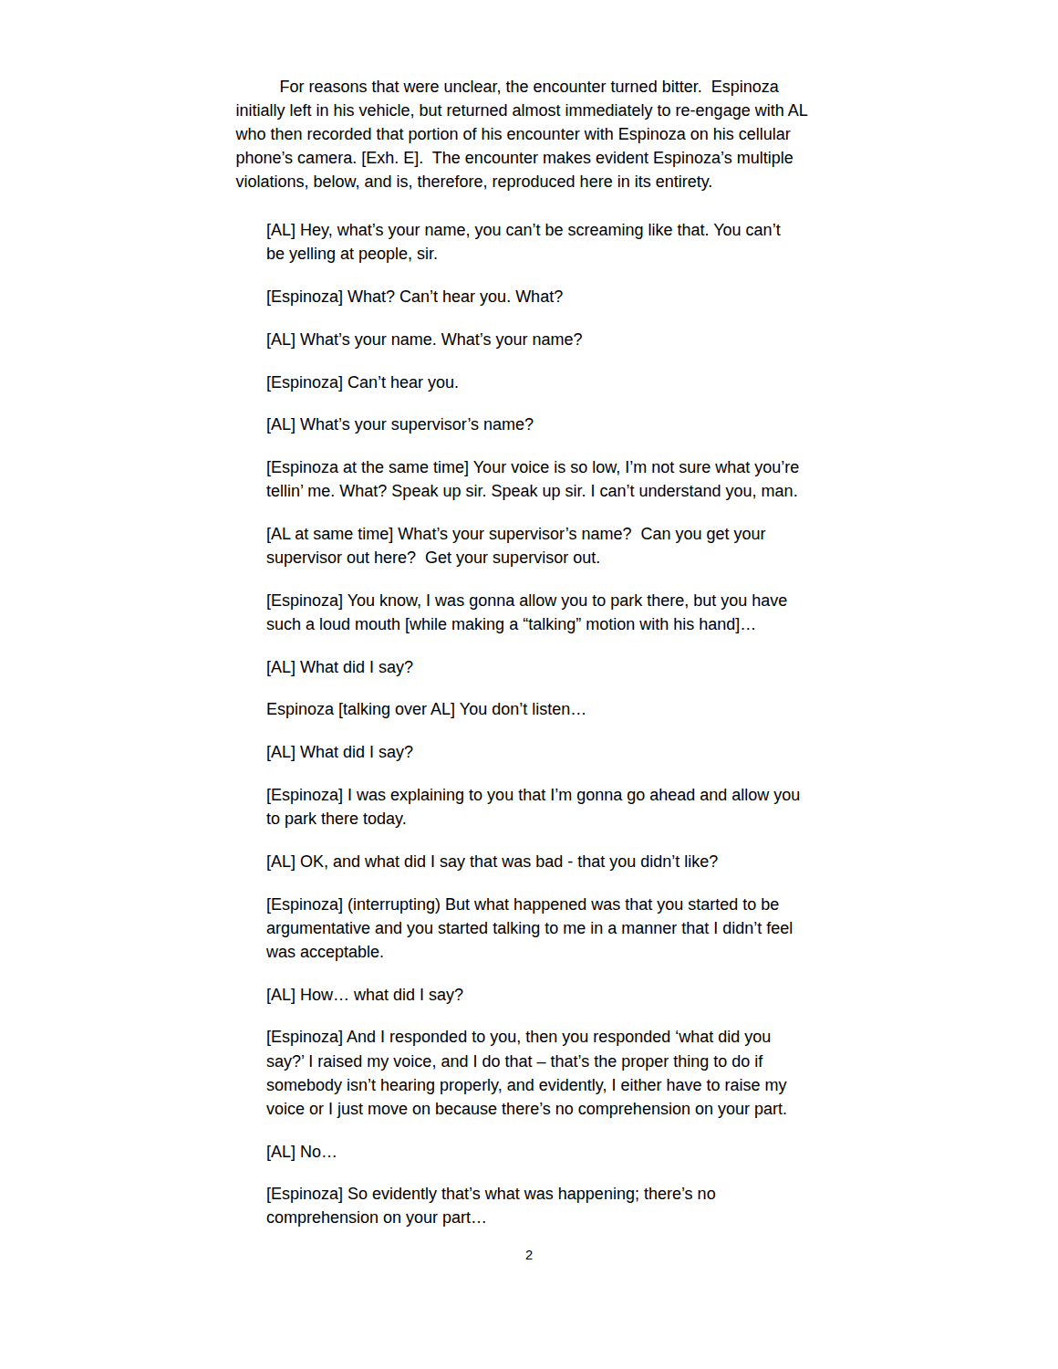For reasons that were unclear, the encounter turned bitter. Espinoza initially left in his vehicle, but returned almost immediately to re-engage with AL who then recorded that portion of his encounter with Espinoza on his cellular phone’s camera. [Exh. E]. The encounter makes evident Espinoza’s multiple violations, below, and is, therefore, reproduced here in its entirety.
[AL] Hey, what’s your name, you can’t be screaming like that. You can’t be yelling at people, sir.
[Espinoza] What? Can’t hear you. What?
[AL] What’s your name. What’s your name?
[Espinoza] Can’t hear you.
[AL] What’s your supervisor’s name?
[Espinoza at the same time] Your voice is so low, I’m not sure what you’re tellin’ me. What? Speak up sir. Speak up sir. I can’t understand you, man.
[AL at same time] What’s your supervisor’s name? Can you get your supervisor out here? Get your supervisor out.
[Espinoza] You know, I was gonna allow you to park there, but you have such a loud mouth [while making a “talking” motion with his hand]…
[AL] What did I say?
Espinoza [talking over AL] You don’t listen…
[AL] What did I say?
[Espinoza] I was explaining to you that I’m gonna go ahead and allow you to park there today.
[AL] OK, and what did I say that was bad - that you didn’t like?
[Espinoza] (interrupting) But what happened was that you started to be argumentative and you started talking to me in a manner that I didn’t feel was acceptable.
[AL] How… what did I say?
[Espinoza] And I responded to you, then you responded ‘what did you say?’ I raised my voice, and I do that – that’s the proper thing to do if somebody isn’t hearing properly, and evidently, I either have to raise my voice or I just move on because there’s no comprehension on your part.
[AL] No…
[Espinoza] So evidently that’s what was happening; there’s no comprehension on your part…
2